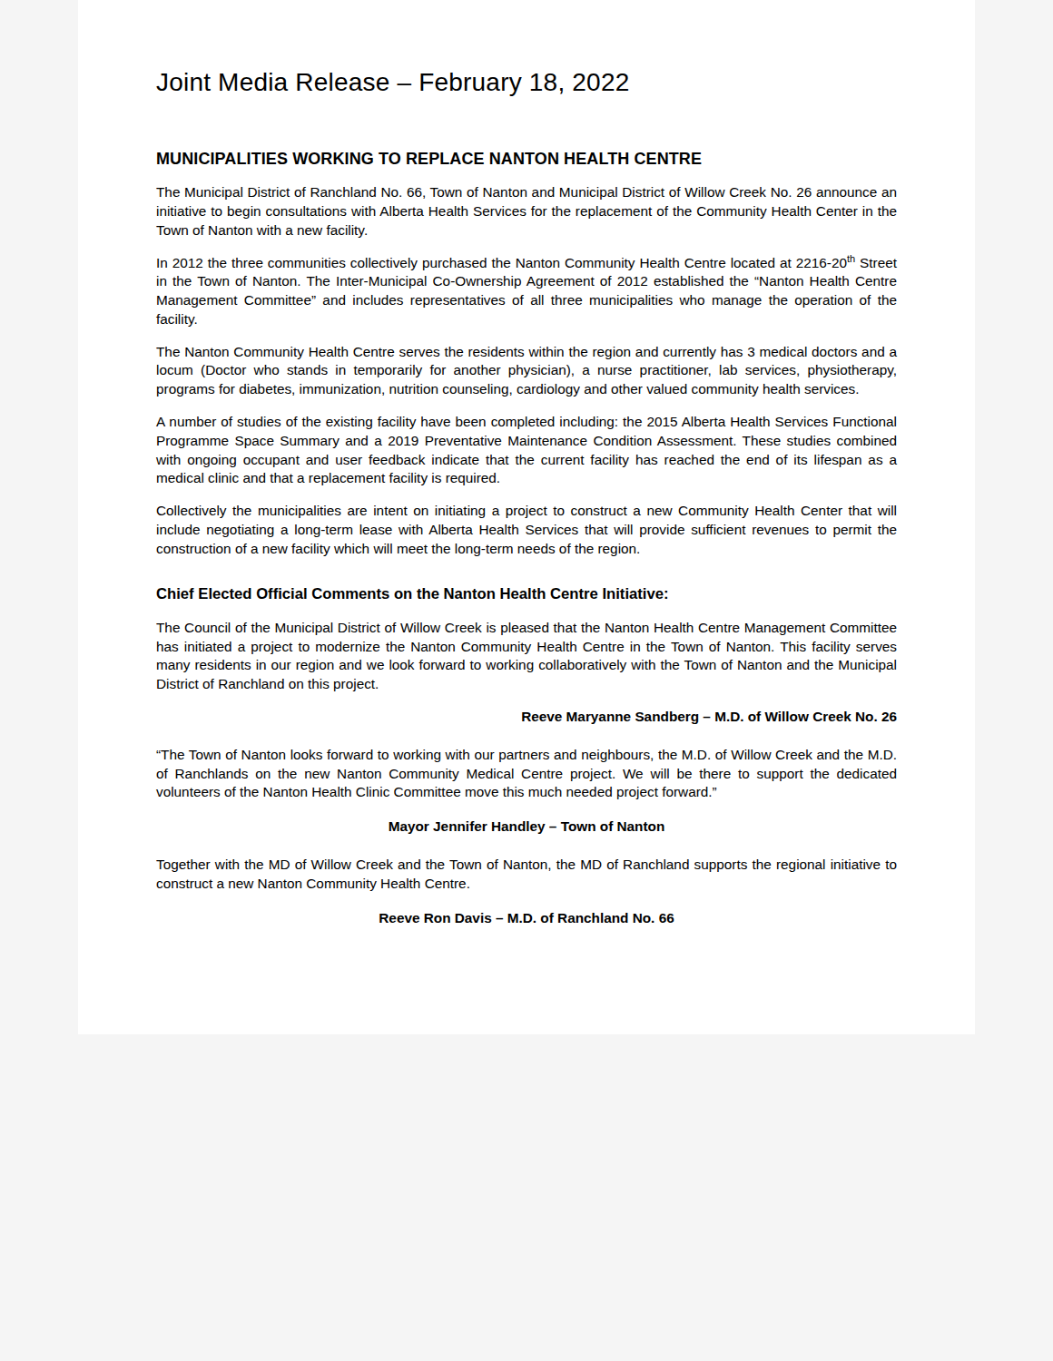Joint Media Release – February 18, 2022
MUNICIPALITIES WORKING TO REPLACE NANTON HEALTH CENTRE
The Municipal District of Ranchland No. 66, Town of Nanton and Municipal District of Willow Creek No. 26 announce an initiative to begin consultations with Alberta Health Services for the replacement of the Community Health Center in the Town of Nanton with a new facility.
In 2012 the three communities collectively purchased the Nanton Community Health Centre located at 2216-20th Street in the Town of Nanton. The Inter-Municipal Co-Ownership Agreement of 2012 established the “Nanton Health Centre Management Committee” and includes representatives of all three municipalities who manage the operation of the facility.
The Nanton Community Health Centre serves the residents within the region and currently has 3 medical doctors and a locum (Doctor who stands in temporarily for another physician), a nurse practitioner, lab services, physiotherapy, programs for diabetes, immunization, nutrition counseling, cardiology and other valued community health services.
A number of studies of the existing facility have been completed including: the 2015 Alberta Health Services Functional Programme Space Summary and a 2019 Preventative Maintenance Condition Assessment. These studies combined with ongoing occupant and user feedback indicate that the current facility has reached the end of its lifespan as a medical clinic and that a replacement facility is required.
Collectively the municipalities are intent on initiating a project to construct a new Community Health Center that will include negotiating a long-term lease with Alberta Health Services that will provide sufficient revenues to permit the construction of a new facility which will meet the long-term needs of the region.
Chief Elected Official Comments on the Nanton Health Centre Initiative:
The Council of the Municipal District of Willow Creek is pleased that the Nanton Health Centre Management Committee has initiated a project to modernize the Nanton Community Health Centre in the Town of Nanton. This facility serves many residents in our region and we look forward to working collaboratively with the Town of Nanton and the Municipal District of Ranchland on this project.
Reeve Maryanne Sandberg – M.D. of Willow Creek No. 26
“The Town of Nanton looks forward to working with our partners and neighbours, the M.D. of Willow Creek and the M.D. of Ranchlands on the new Nanton Community Medical Centre project. We will be there to support the dedicated volunteers of the Nanton Health Clinic Committee move this much needed project forward.”
Mayor Jennifer Handley – Town of Nanton
Together with the MD of Willow Creek and the Town of Nanton, the MD of Ranchland supports the regional initiative to construct a new Nanton Community Health Centre.
Reeve Ron Davis – M.D. of Ranchland No. 66